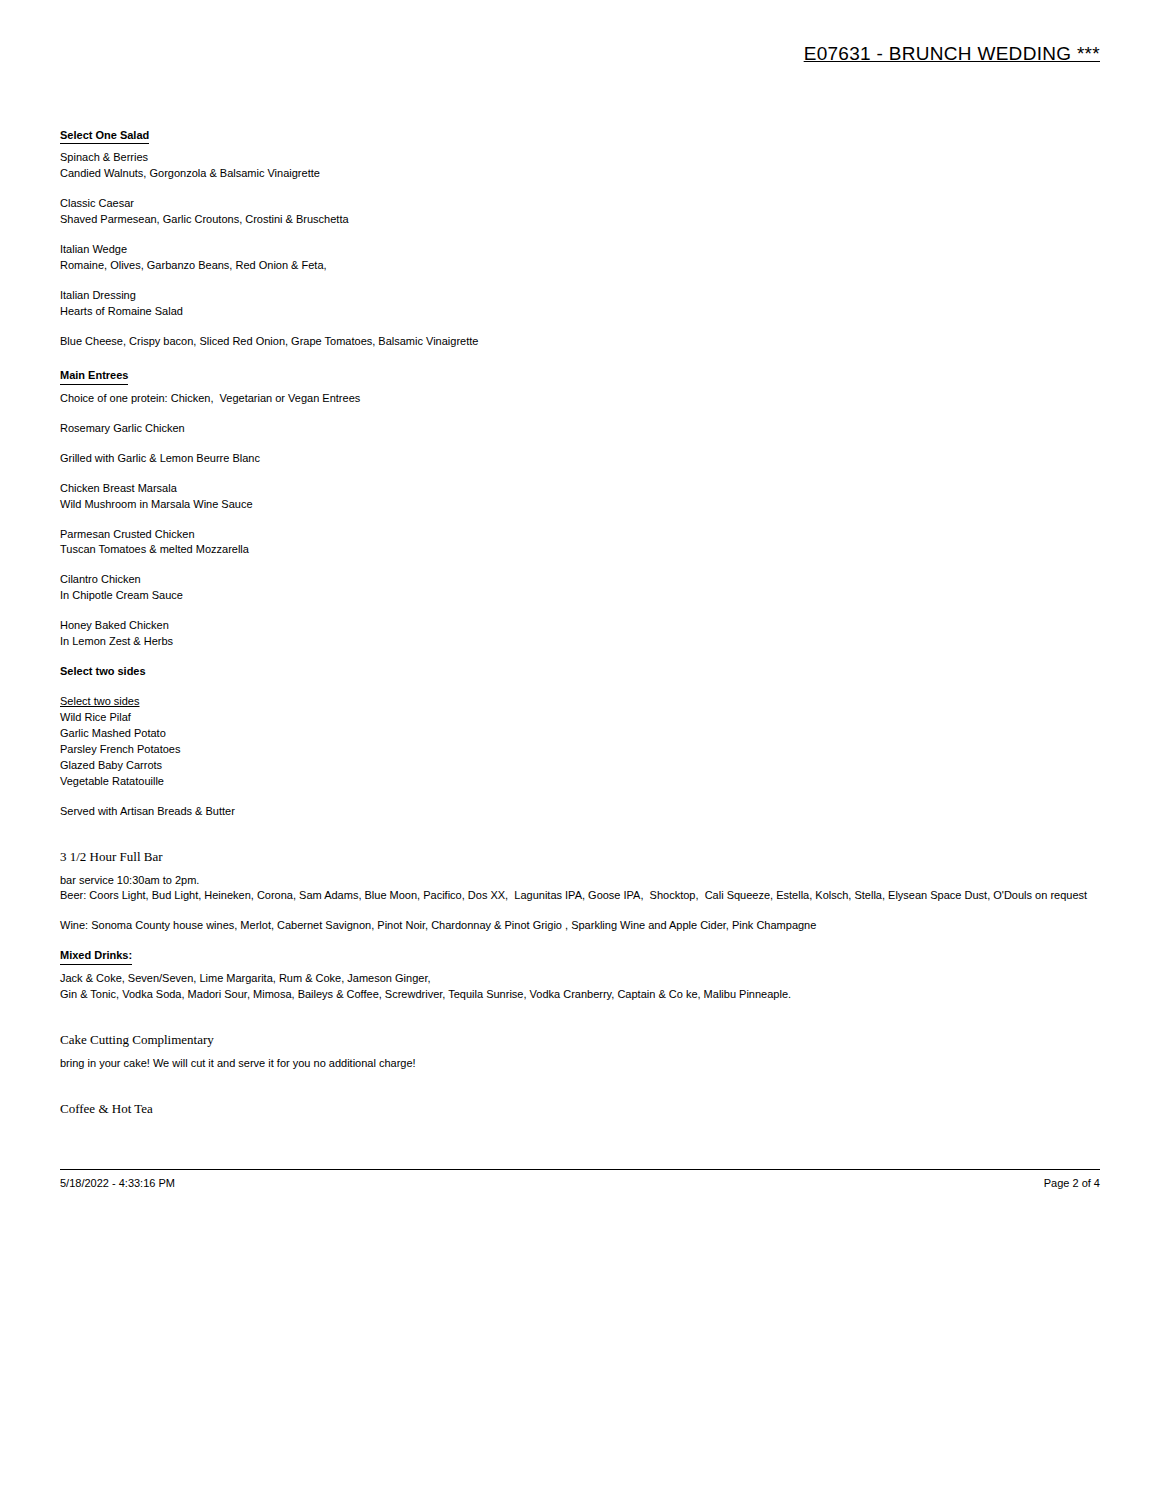E07631 - BRUNCH WEDDING ***
Select One Salad
Spinach & Berries
Candied Walnuts, Gorgonzola & Balsamic Vinaigrette
Classic Caesar
Shaved Parmesean, Garlic Croutons, Crostini & Bruschetta
Italian Wedge
Romaine, Olives, Garbanzo Beans, Red Onion & Feta,
Italian Dressing
Hearts of Romaine Salad
Blue Cheese, Crispy bacon, Sliced Red Onion, Grape Tomatoes, Balsamic Vinaigrette
Main Entrees
Choice of one protein: Chicken, Vegetarian or Vegan Entrees
Rosemary Garlic Chicken
Grilled with Garlic & Lemon Beurre Blanc
Chicken Breast Marsala
Wild Mushroom in Marsala Wine Sauce
Parmesan Crusted Chicken
Tuscan Tomatoes & melted Mozzarella
Cilantro Chicken
In Chipotle Cream Sauce
Honey Baked Chicken
In Lemon Zest & Herbs
Select two sides
Select two sides
Wild Rice Pilaf
Garlic Mashed Potato
Parsley French Potatoes
Glazed Baby Carrots
Vegetable Ratatouille
Served with Artisan Breads & Butter
3 1/2 Hour Full Bar
bar service 10:30am to 2pm.
Beer: Coors Light, Bud Light, Heineken, Corona, Sam Adams, Blue Moon, Pacifico, Dos XX, Lagunitas IPA, Goose IPA, Shocktop, Cali Squeeze, Estella, Kolsch, Stella, Elysean Space Dust, O'Douls on request
Wine: Sonoma County house wines, Merlot, Cabernet Savignon, Pinot Noir, Chardonnay & Pinot Grigio , Sparkling Wine and Apple Cider, Pink Champagne
Mixed Drinks:
Jack & Coke, Seven/Seven, Lime Margarita, Rum & Coke, Jameson Ginger,
Gin & Tonic, Vodka Soda, Madori Sour, Mimosa, Baileys & Coffee, Screwdriver, Tequila Sunrise, Vodka Cranberry, Captain & Co ke, Malibu Pinneaple.
Cake Cutting Complimentary
bring in your cake! We will cut it and serve it for you no additional charge!
Coffee & Hot Tea
5/18/2022 - 4:33:16 PM Page 2 of 4